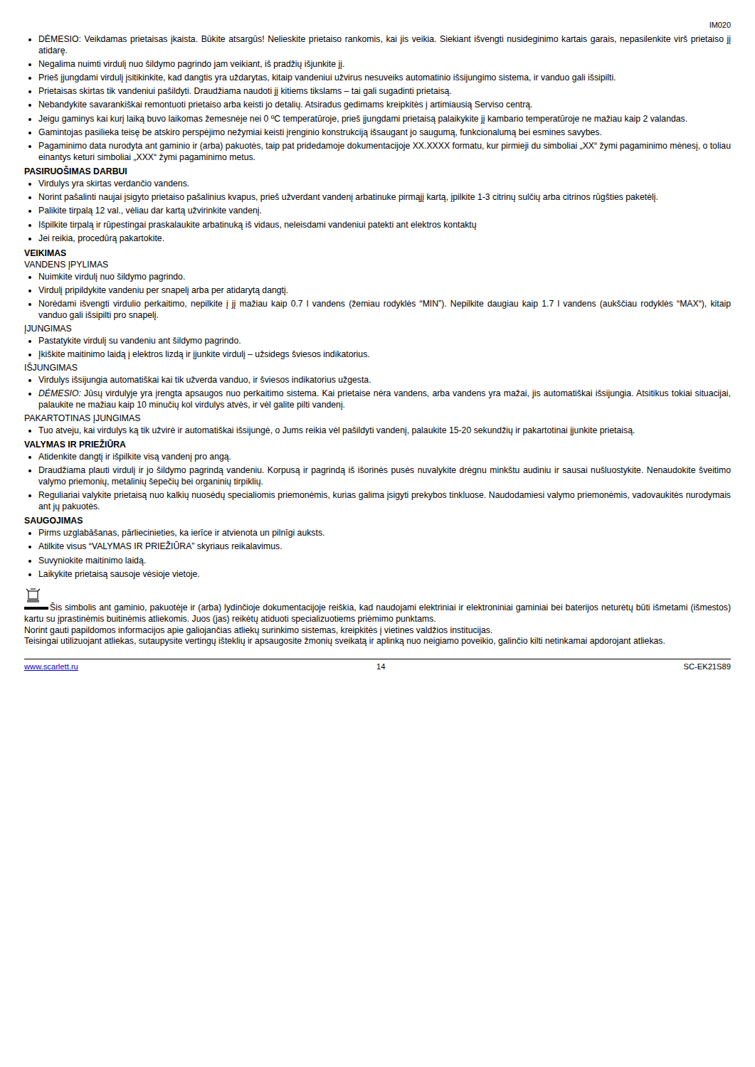IM020
DĖMESIO: Veikdamas prietaisas įkaista. Būkite atsargūs! Nelieskite prietaiso rankomis, kai jis veikia. Siekiant išvengti nusideginimo kartais garais, nepasilenkite virš prietaiso jį atidarę.
Negalima nuimti virdulį nuo šildymo pagrindo jam veikiant, iš pradžių išjunkite jį.
Prieš įjungdami virdulį įsitikinkite, kad dangtis yra uždarytas, kitaip vandeniui užvirus nesuveiks automatinio išsijungimo sistema, ir vanduo gali išsipilti.
Prietaisas skirtas tik vandeniui pašildyti. Draudžiama naudoti jį kitiems tikslams – tai gali sugadinti prietaisą.
Nebandykite savarankiškai remontuoti prietaiso arba keisti jo detalių. Atsiradus gedimams kreipkitės į artimiausią Serviso centrą.
Jeigu gaminys kai kurį laiką buvo laikomas žemesnėje nei 0 ºC temperatūroje, prieš įjungdami prietaisą palaikykite jį kambario temperatūroje ne mažiau kaip 2 valandas.
Gamintojas pasilieka teisę be atskiro perspėjimo nežymiai keisti įrenginio konstrukciją išsaugant jo saugumą, funkcionalumą bei esmines savybes.
Pagaminimo data nurodyta ant gaminio ir (arba) pakuotės, taip pat pridedamoje dokumentacijoje XX.XXXX formatu, kur pirmieji du simboliai „XX“ žymi pagaminimo mėnesį, o toliau einantys keturi simboliai „XXX“ žymi pagaminimo metus.
Pasiruošimas darbui
Virdulys yra skirtas verdančio vandens.
Norint pašalinti naujai įsigyto prietaiso pašalinius kvapus, prieš užverdant vandenį arbatinuke pirmąjį kartą, įpilkite 1-3 citrinų sulčių arba citrinos rūgšties paketėlį.
Palikite tirpalą 12 val., vėliau dar kartą užvirinkite vandenį.
Išpilkite tirpalą ir rūpestingai praskalaukite arbatinuką iš vidaus, neleisdami vandeniui patekti ant elektros kontaktų
Jei reikia, procedūrą pakartokite.
Veikimas
VANDENS ĮPYLIMAS
Nuimkite virdulį nuo šildymo pagrindo.
Virdulį pripildykite vandeniu per snapelį arba per atidarytą dangtį.
Norėdami išvengti virdulio perkaitimo, nepilkite į jį mažiau kaip 0.7 l vandens (žemiau rodyklės “MIN”). Nepilkite daugiau kaip 1.7 l vandens (aukščiau rodyklės “MAX“), kitaip vanduo gali išsipilti pro snapelį.
ĮJUNGIMAS
Pastatykite virdulį su vandeniu ant šildymo pagrindo.
Įkiškite maitinimo laidą į elektros lizdą ir įjunkite virdulį – užsidegs šviesos indikatorius.
IŠJUNGIMAS
Virdulys išsijungia automatiškai kai tik užverda vanduo, ir šviesos indikatorius užgesta.
DĖMESIO: Jūsų virdulyje yra įrengta apsaugos nuo perkaitimo sistema. Kai prietaise nėra vandens, arba vandens yra mažai, jis automatiškai išsijungia. Atsitikus tokiai situacijai, palaukite ne mažiau kaip 10 minučių kol virdulys atvės, ir vėl galite pilti vandenį.
PAKARTOTINAS ĮJUNGIMAS
Tuo atveju, kai virdulys ką tik užvirė ir automatiškai išsijungė, o Jums reikia vėl pašildyti vandenį, palaukite 15-20 sekundžių ir pakartotinai įjunkite prietaisą.
Valymas ir priežiūra
Atidenkite dangtį ir išpilkite visą vandenį pro angą.
Draudžiama plauti virdulį ir jo šildymo pagrindą vandeniu. Korpusą ir pagrindą iš išorinės pusės nuvalykite drėgnu minkštu audiniu ir sausai nušluostykite. Nenaudokite šveitimo valymo priemonių, metalinių šepečių bei organinių tirpiklių.
Reguliariai valykite prietaisą nuo kalkių nuosėdų specialiomis priemonėmis, kurias galima įsigyti prekybos tinkluose. Naudodamiesi valymo priemonėmis, vadovaukitės nurodymais ant jų pakuotės.
Saugojimas
Pirms uzglabāšanas, pārliecinieties, ka ierīce ir atvienota un pilnīgi auksts.
Atilkite visus “VALYMAS IR PRIEŽIŪRA” skyriaus reikalavimus.
Suvyniokite maitinimo laidą.
Laikykite prietaisą sausoje vėsioje vietoje.
Šis simbolis ant gaminio, pakuotėje ir (arba) lydinčioje dokumentacijoje reiškia, kad naudojami elektriniai ir elektroniniai gaminiai bei baterijos neturėtų būti išmetami (išmestos) kartu su įprastinėmis buitinėmis atliekomis. Juos (jas) reikėtų atiduoti specializuotiems priėmimo punktams.
Norint gauti papildomos informacijos apie galiojančias atliekų surinkimo sistemas, kreipkitės į vietines valdžios institucijas.
Teisingai utilizuojant atliekas, sutaupysite vertingų išteklių ir apsaugosite žmonių sveikatą ir aplinką nuo neigiamo poveikio, galinčio kilti netinkamai apdorojant atliekas.
www.scarlett.ru 14 SC-EK21S89